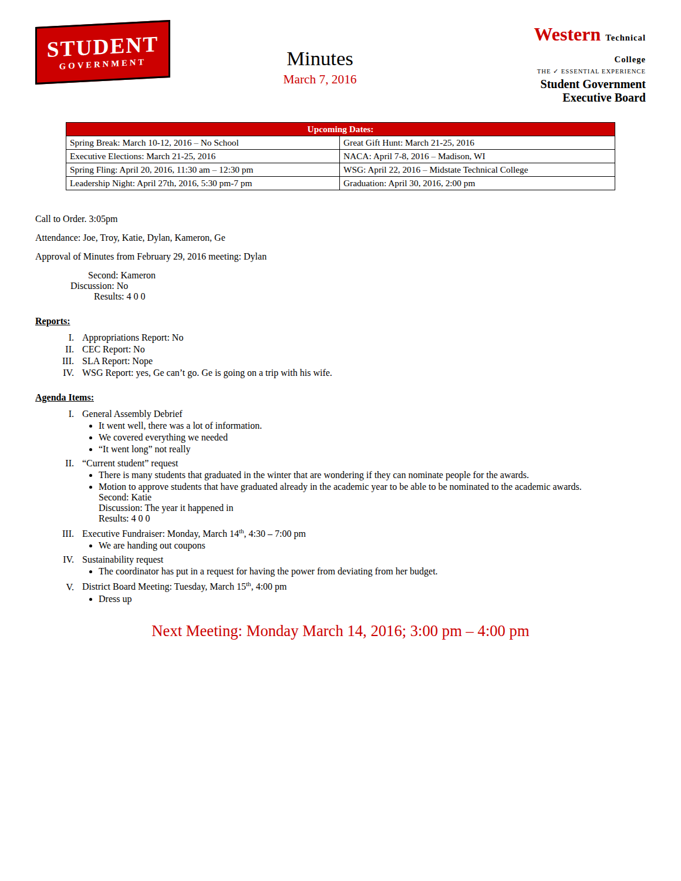STUDENT GOVERNMENT
Minutes
March 7, 2016
Western Technical
College
THE ✓ ESSENTIAL EXPERIENCE
Student Government
Executive Board
| Upcoming Dates: |
| --- |
| Spring Break: March 10-12, 2016 – No School | Great Gift Hunt: March 21-25, 2016 |
| Executive Elections: March 21-25, 2016 | NACA: April 7-8, 2016 – Madison, WI |
| Spring Fling: April 20, 2016, 11:30 am – 12:30 pm | WSG: April 22, 2016 – Midstate Technical College |
| Leadership Night: April 27th, 2016, 5:30 pm-7 pm | Graduation: April 30, 2016, 2:00 pm |
Call to Order. 3:05pm
Attendance: Joe, Troy, Katie, Dylan, Kameron, Ge
Approval of Minutes from February 29, 2016 meeting: Dylan
Second: Kameron
Discussion: No
Results: 4 0 0
Reports:
Appropriations Report: No
CEC Report: No
SLA Report: Nope
WSG Report: yes, Ge can’t go. Ge is going on a trip with his wife.
Agenda Items:
General Assembly Debrief
It went well, there was a lot of information.
We covered everything we needed
“It went long” not really
“Current student” request
There is many students that graduated in the winter that are wondering if they can nominate people for the awards.
Motion to approve students that have graduated already in the academic year to be able to be nominated to the academic awards.
Second: Katie
Discussion: The year it happened in
Results: 4 0 0
Executive Fundraiser: Monday, March 14th, 4:30 – 7:00 pm
We are handing out coupons
Sustainability request
The coordinator has put in a request for having the power from deviating from her budget.
District Board Meeting: Tuesday, March 15th, 4:00 pm
Dress up
Next Meeting: Monday March 14, 2016; 3:00 pm – 4:00 pm